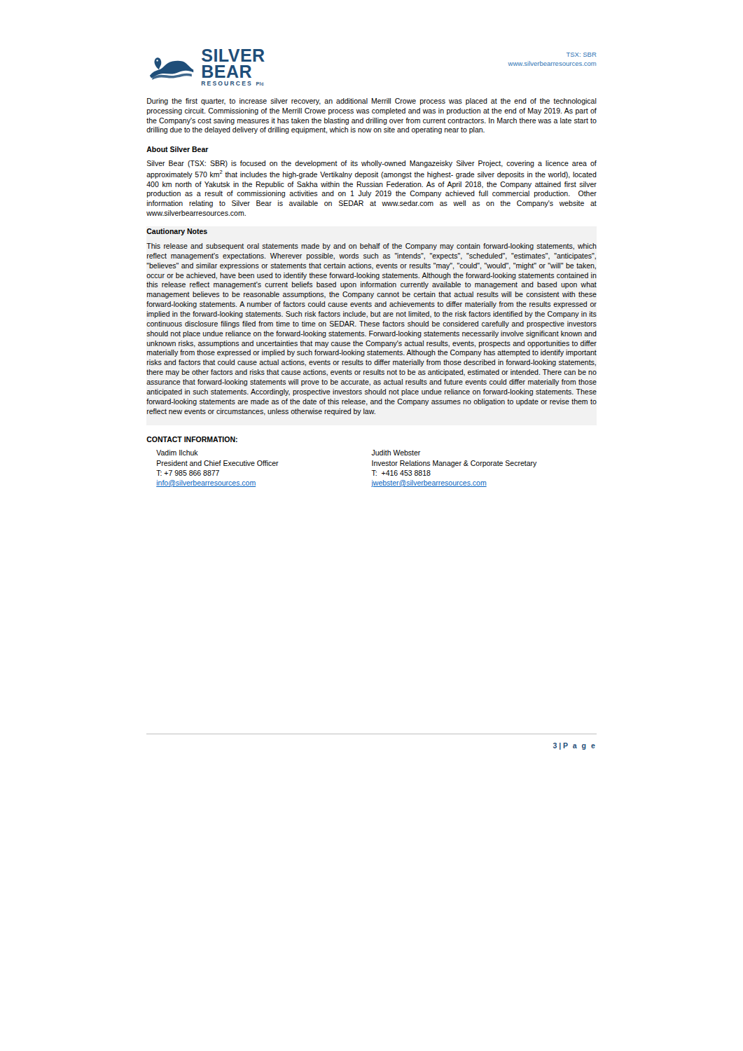SILVER BEAR RESOURCES Plc
TSX: SBR
www.silverbearresources.com
During the first quarter, to increase silver recovery, an additional Merrill Crowe process was placed at the end of the technological processing circuit. Commissioning of the Merrill Crowe process was completed and was in production at the end of May 2019. As part of the Company's cost saving measures it has taken the blasting and drilling over from current contractors. In March there was a late start to drilling due to the delayed delivery of drilling equipment, which is now on site and operating near to plan.
About Silver Bear
Silver Bear (TSX: SBR) is focused on the development of its wholly-owned Mangazeisky Silver Project, covering a licence area of approximately 570 km2 that includes the high-grade Vertikalny deposit (amongst the highest- grade silver deposits in the world), located 400 km north of Yakutsk in the Republic of Sakha within the Russian Federation. As of April 2018, the Company attained first silver production as a result of commissioning activities and on 1 July 2019 the Company achieved full commercial production. Other information relating to Silver Bear is available on SEDAR at www.sedar.com as well as on the Company's website at www.silverbearresources.com.
Cautionary Notes
This release and subsequent oral statements made by and on behalf of the Company may contain forward-looking statements, which reflect management's expectations. Wherever possible, words such as "intends", "expects", "scheduled", "estimates", "anticipates", "believes" and similar expressions or statements that certain actions, events or results "may", "could", "would", "might" or "will" be taken, occur or be achieved, have been used to identify these forward-looking statements. Although the forward-looking statements contained in this release reflect management's current beliefs based upon information currently available to management and based upon what management believes to be reasonable assumptions, the Company cannot be certain that actual results will be consistent with these forward-looking statements. A number of factors could cause events and achievements to differ materially from the results expressed or implied in the forward-looking statements. Such risk factors include, but are not limited, to the risk factors identified by the Company in its continuous disclosure filings filed from time to time on SEDAR. These factors should be considered carefully and prospective investors should not place undue reliance on the forward-looking statements. Forward-looking statements necessarily involve significant known and unknown risks, assumptions and uncertainties that may cause the Company's actual results, events, prospects and opportunities to differ materially from those expressed or implied by such forward-looking statements. Although the Company has attempted to identify important risks and factors that could cause actual actions, events or results to differ materially from those described in forward-looking statements, there may be other factors and risks that cause actions, events or results not to be as anticipated, estimated or intended. There can be no assurance that forward-looking statements will prove to be accurate, as actual results and future events could differ materially from those anticipated in such statements. Accordingly, prospective investors should not place undue reliance on forward-looking statements. These forward-looking statements are made as of the date of this release, and the Company assumes no obligation to update or revise them to reflect new events or circumstances, unless otherwise required by law.
CONTACT INFORMATION:
| Vadim Ilchuk President and Chief Executive Officer T: +7 985 866 8877 info@silverbearresources.com | Judith Webster Investor Relations Manager & Corporate Secretary T: +416 453 8818 jwebster@silverbearresources.com |
3 | P a g e